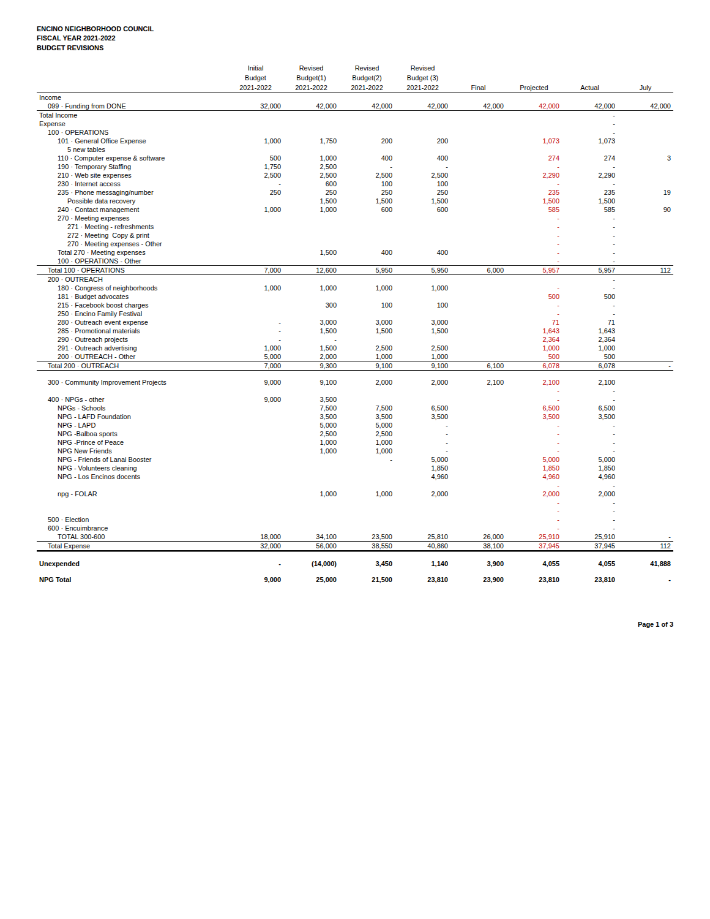ENCINO NEIGHBORHOOD COUNCIL
FISCAL YEAR 2021-2022
BUDGET REVISIONS
| | Initial | Revised | Revised | Revised | | | | |
| --- | --- | --- | --- | --- | --- | --- | --- | --- |
| | Budget | Budget(1) | Budget(2) | Budget (3) | | | | |
| | 2021-2022 | 2021-2022 | 2021-2022 | 2021-2022 | Final | Projected | Actual | July |
| Income | |
| 099 · Funding from DONE | 32,000 | 42,000 | 42,000 | 42,000 | 42,000 | 42,000 | 42,000 | 42,000 |
| Total Income | | - | |
| Expense | | - | |
| 100 · OPERATIONS | | - | |
| 101 · General Office Expense | 1,000 | 1,750 | 200 | 200 | | 1,073 | 1,073 | |
| 5 new tables | |
| 110 · Computer expense & software | 500 | 1,000 | 400 | 400 | | 274 | 274 | 3 |
| 190 · Temporary Staffing | 1,750 | 2,500 | - | - | | - | - | |
| 210 · Web site expenses | 2,500 | 2,500 | 2,500 | 2,500 | | 2,290 | 2,290 | |
| 230 · Internet access | - | 600 | 100 | 100 | | - | - | |
| 235 · Phone messaging/number | 250 | 250 | 250 | 250 | | 235 | 235 | 19 |
| Possible data recovery | | 1,500 | 1,500 | 1,500 | | 1,500 | 1,500 | |
| 240 · Contact management | 1,000 | 1,000 | 600 | 600 | | 585 | 585 | 90 |
| 270 · Meeting expenses | | - | - | |
| 271 · Meeting - refreshments | | - | - | |
| 272 · Meeting Copy & print | | - | - | |
| 270 · Meeting expenses - Other | | - | - | |
| Total 270 · Meeting expenses | | 1,500 | 400 | 400 | | - | - | |
| 100 · OPERATIONS - Other | | - | - | |
| Total 100 · OPERATIONS | 7,000 | 12,600 | 5,950 | 5,950 | 6,000 | 5,957 | 5,957 | 112 |
| 200 · OUTREACH | | - | |
| 180 · Congress of neighborhoods | 1,000 | 1,000 | 1,000 | 1,000 | | - | - | |
| 181 · Budget advocates | | 500 | 500 | |
| 215 · Facebook boost charges | | 300 | 100 | 100 | | - | - | |
| 250 · Encino Family Festival | | - | - | |
| 280 · Outreach event expense | - | 3,000 | 3,000 | 3,000 | | 71 | 71 | |
| 285 · Promotional materials | - | 1,500 | 1,500 | 1,500 | | 1,643 | 1,643 | |
| 290 · Outreach projects | - | - | | | | 2,364 | 2,364 | |
| 291 · Outreach advertising | 1,000 | 1,500 | 2,500 | 2,500 | | 1,000 | 1,000 | |
| 200 · OUTREACH - Other | 5,000 | 2,000 | 1,000 | 1,000 | | 500 | 500 | |
| Total 200 · OUTREACH | 7,000 | 9,300 | 9,100 | 9,100 | 6,100 | 6,078 | 6,078 | - |
| 300 · Community Improvement Projects | 9,000 | 9,100 | 2,000 | 2,000 | 2,100 | 2,100 | 2,100 | |
| | | - | - | |
| 400 · NPGs - other | 9,000 | 3,500 | | | | - | - | |
| NPGs - Schools | | 7,500 | 7,500 | 6,500 | | 6,500 | 6,500 | |
| NPG - LAFD Foundation | | 3,500 | 3,500 | 3,500 | | 3,500 | 3,500 | |
| NPG - LAPD | | 5,000 | 5,000 | - | | - | - | |
| NPG -Balboa sports | | 2,500 | 2,500 | - | | - | - | |
| NPG -Prince of Peace | | 1,000 | 1,000 | - | | - | - | |
| NPG New Friends | | 1,000 | 1,000 | - | | - | - | |
| NPG - Friends of Lanai Booster | | | - | 5,000 | | 5,000 | 5,000 | |
| NPG - Volunteers cleaning | | | | 1,850 | | 1,850 | 1,850 | |
| NPG - Los Encinos docents | | | | 4,960 | | 4,960 | 4,960 | |
| | | - | - | |
| npg - FOLAR | | 1,000 | 1,000 | 2,000 | | 2,000 | 2,000 | |
| | | - | - | |
| | | - | - | |
| 500 · Election | | - | - | |
| 600 · Encuimbrance | | - | - | |
| TOTAL 300-600 | 18,000 | 34,100 | 23,500 | 25,810 | 26,000 | 25,910 | 25,910 | - |
| Total Expense | 32,000 | 56,000 | 38,550 | 40,860 | 38,100 | 37,945 | 37,945 | 112 |
| Unexpended | - | (14,000) | 3,450 | 1,140 | 3,900 | 4,055 | 4,055 | 41,888 |
| NPG Total | 9,000 | 25,000 | 21,500 | 23,810 | 23,900 | 23,810 | 23,810 | - |
Page 1 of 3